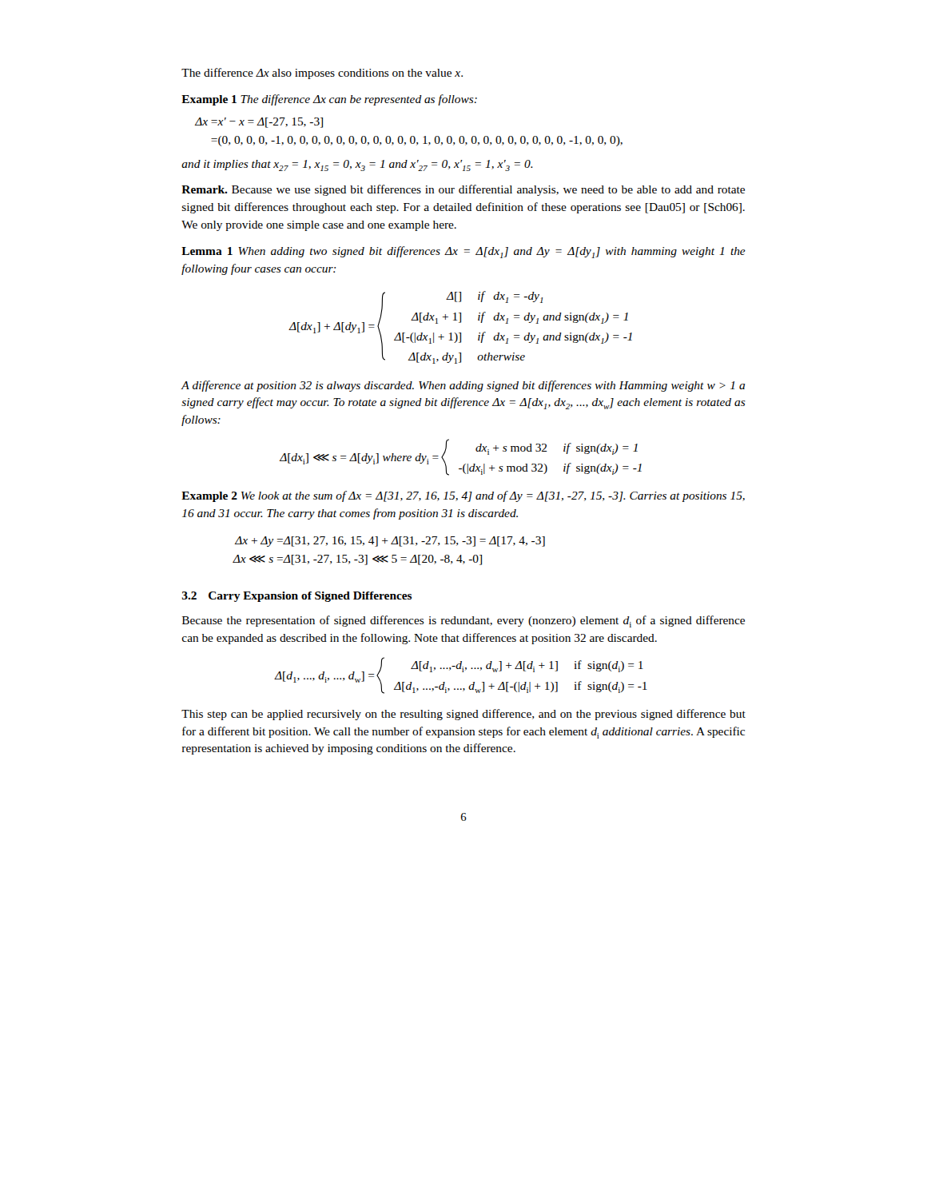The difference Δx also imposes conditions on the value x.
Example 1 The difference Δx can be represented as follows:
| Δx = | x′ − x = Δ [-27, 15, -3] |
| = | (0, 0, 0, 0, -1, 0, 0, 0, 0, 0, 0, 0, 0, 0, 0, 0, 1, 0, 0, 0, 0, 0, 0, 0, 0, 0, 0, 0, -1, 0, 0, 0), |
and it implies that x27 = 1, x15 = 0, x3 = 1 and x′27 = 0, x′15 = 1, x′3 = 0.
Remark. Because we use signed bit differences in our differential analysis, we need to be able to add and rotate signed bit differences throughout each step. For a detailed definition of these operations see [Dau05] or [Sch06]. We only provide one simple case and one example here.
Lemma 1 When adding two signed bit differences Δx = Δ[dx1] and Δy = Δ[dy1] with hamming weight 1 the following four cases can occur:
Δ[dx1] + Δ[dy1] =
| Δ [] | if dx 1 = - dy 1 |
| Δ [ dx 1 + 1] | if dx 1 = dy 1 and sign ( dx 1 ) = 1 |
| Δ [-(/ dx 1 / + 1)] | if dx 1 = dy 1 and sign ( dx 1 ) = -1 |
| Δ [ dx 1 , dy 1 ] | otherwise |
A difference at position 32 is always discarded. When adding signed bit differences with Hamming weight w > 1 a signed carry effect may occur. To rotate a signed bit difference Δx = Δ[dx1, dx2, ..., dxw] each element is rotated as follows:
Δ[dxi] ⋘ s = Δ[dyi] where dyi =
| dx i + s mod 32 | if sign ( dx i ) = 1 |
| -(/ dx i / + s mod 32) | if sign ( dx i ) = -1 |
Example 2 We look at the sum of Δx = Δ[31, 27, 16, 15, 4] and of Δy = Δ[31, -27, 15, -3]. Carries at positions 15, 16 and 31 occur. The carry that comes from position 31 is discarded.
| Δx + Δy = | Δ [31, 27, 16, 15, 4] + Δ [31, -27, 15, -3] = Δ [17, 4, -3] |
| Δx ⋘ s = | Δ [31, -27, 15, -3] ⋘ 5 = Δ [20, -8, 4, -0] |
3.2 Carry Expansion of Signed Differences
Because the representation of signed differences is redundant, every (nonzero) element di of a signed difference can be expanded as described in the following. Note that differences at position 32 are discarded.
Δ[d1, ..., di, ..., dw] =
| Δ [ d 1 , ...,- d i , ..., d w ] + Δ [ d i + 1] | if sign ( d i ) = 1 |
| Δ [ d 1 , ...,- d i , ..., d w ] + Δ [-(/ d i / + 1)] | if sign ( d i ) = -1 |
This step can be applied recursively on the resulting signed difference, and on the previous signed difference but for a different bit position. We call the number of expansion steps for each element di additional carries. A specific representation is achieved by imposing conditions on the difference.
6